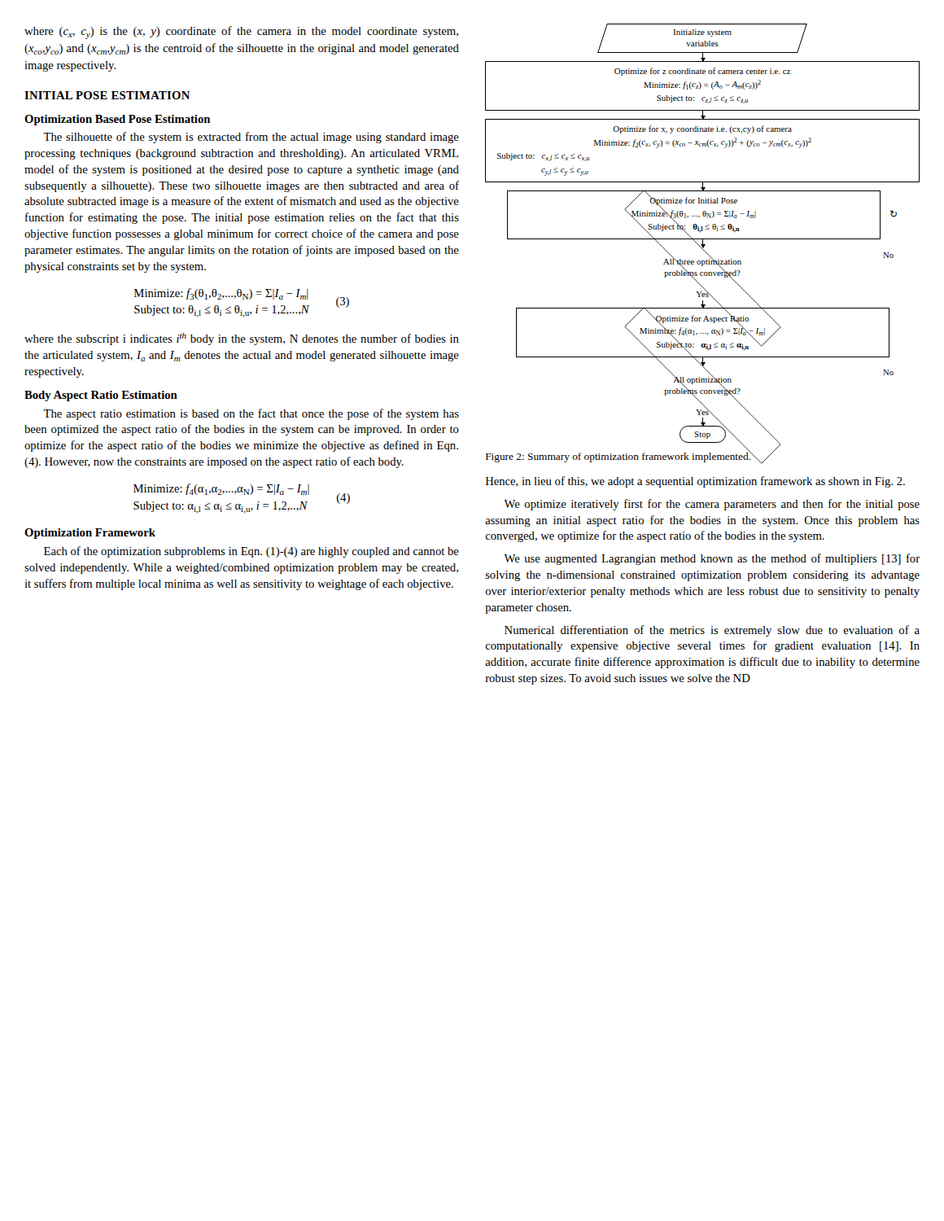where (cx, cy) is the (x, y) coordinate of the camera in the model coordinate system, (xco,yco) and (xcm,ycm) is the centroid of the silhouette in the original and model generated image respectively.
Initial Pose Estimation
Optimization Based Pose Estimation
The silhouette of the system is extracted from the actual image using standard image processing techniques (background subtraction and thresholding). An articulated VRML model of the system is positioned at the desired pose to capture a synthetic image (and subsequently a silhouette). These two silhouette images are then subtracted and area of absolute subtracted image is a measure of the extent of mismatch and used as the objective function for estimating the pose. The initial pose estimation relies on the fact that this objective function possesses a global minimum for correct choice of the camera and pose parameter estimates. The angular limits on the rotation of joints are imposed based on the physical constraints set by the system.
Minimize: f3(θ1,θ2,...,θN) = Σ|Ia − Im|
Subject to: θi,l ≤ θi ≤ θi,u, i = 1,2,...,N
(3)
where the subscript i indicates ith body in the system, N denotes the number of bodies in the articulated system, Ia and Im denotes the actual and model generated silhouette image respectively.
Body Aspect Ratio Estimation
The aspect ratio estimation is based on the fact that once the pose of the system has been optimized the aspect ratio of the bodies in the system can be improved. In order to optimize for the aspect ratio of the bodies we minimize the objective as defined in Eqn. (4). However, now the constraints are imposed on the aspect ratio of each body.
Minimize: f4(α1,α2,...,αN) = Σ|Ia − Im|
Subject to: αi,l ≤ αi ≤ αi,u, i = 1,2,..,N
(4)
Optimization Framework
Each of the optimization subproblems in Eqn. (1)-(4) are highly coupled and cannot be solved independently. While a weighted/combined optimization problem may be created, it suffers from multiple local minima as well as sensitivity to weightage of each objective.
Initialize system
variables
Optimize for z coordinate of camera center i.e. cz
Minimize: f1(cz) = (Ao − Am(cz))2
Subject to: cz,l ≤ cz ≤ cz,u
Optimize for x, y coordinate i.e. (cx,cy) of camera
Minimize: f2(cx, cy) = (xco − xcm(cx, cy))2 + (yco − ycm(cx, cy))2
Subject to: cx,l ≤ cx ≤ cx,u
cy,l ≤ cy ≤ cy,u
Optimize for Initial Pose
Minimize: f3(θ1, ..., θN) = Σ|Ia − Im|
Subject to: θi,l ≤ θi ≤ θi,u
↻
All three optimization
problems converged?
No
Yes
Optimize for Aspect Ratio
Minimize: f4(α1, ..., αN) = Σ|Ia − Im|
Subject to: αi,l ≤ αi ≤ αi,u
All optimization
problems converged?
No
Yes
Stop
Figure 2: Summary of optimization framework implemented.
Hence, in lieu of this, we adopt a sequential optimization framework as shown in Fig. 2.
We optimize iteratively first for the camera parameters and then for the initial pose assuming an initial aspect ratio for the bodies in the system. Once this problem has converged, we optimize for the aspect ratio of the bodies in the system.
We use augmented Lagrangian method known as the method of multipliers [13] for solving the n-dimensional constrained optimization problem considering its advantage over interior/exterior penalty methods which are less robust due to sensitivity to penalty parameter chosen.
Numerical differentiation of the metrics is extremely slow due to evaluation of a computationally expensive objective several times for gradient evaluation [14]. In addition, accurate finite difference approximation is difficult due to inability to determine robust step sizes. To avoid such issues we solve the ND